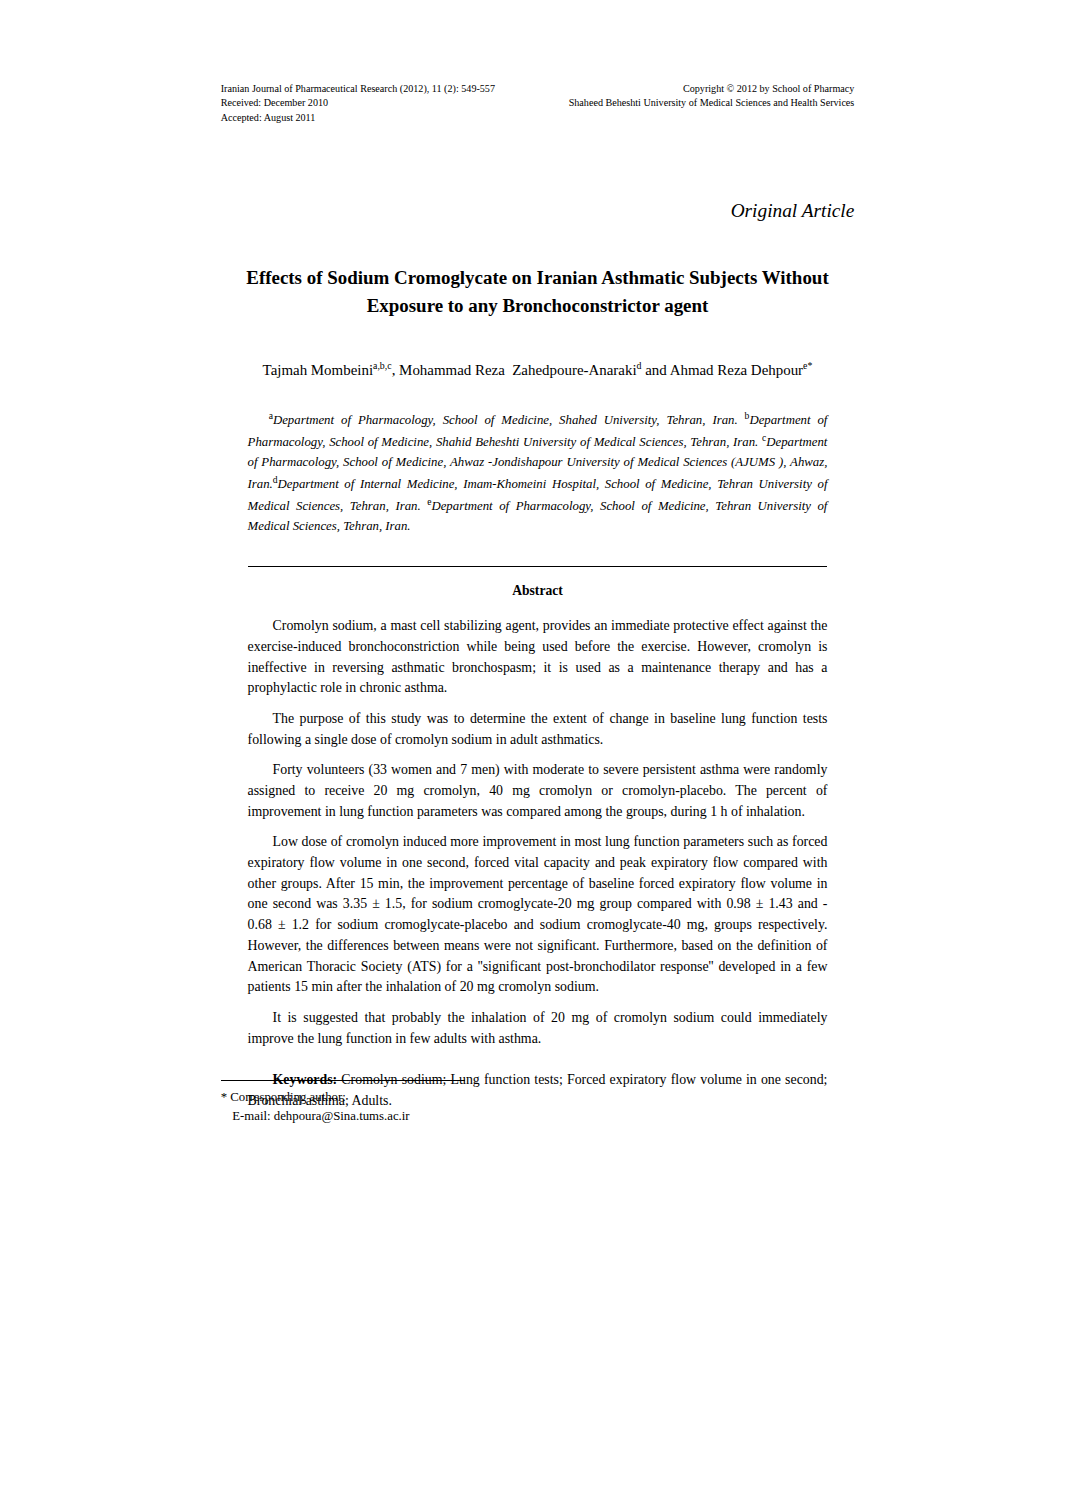Iranian Journal of Pharmaceutical Research (2012), 11 (2): 549-557
Received: December 2010
Accepted: August 2011
Copyright © 2012 by School of Pharmacy
Shaheed Beheshti University of Medical Sciences and Health Services
Original Article
Effects of Sodium Cromoglycate on Iranian Asthmatic Subjects Without Exposure to any Bronchoconstrictor agent
Tajmah Mombeinia,b,c, Mohammad Reza Zahedpoure-Anarakid and Ahmad Reza Dehpoure*
aDepartment of Pharmacology, School of Medicine, Shahed University, Tehran, Iran. bDepartment of Pharmacology, School of Medicine, Shahid Beheshti University of Medical Sciences, Tehran, Iran. cDepartment of Pharmacology, School of Medicine, Ahwaz -Jondishapour University of Medical Sciences (AJUMS ), Ahwaz, Iran.dDepartment of Internal Medicine, Imam-Khomeini Hospital, School of Medicine, Tehran University of Medical Sciences, Tehran, Iran. eDepartment of Pharmacology, School of Medicine, Tehran University of Medical Sciences, Tehran, Iran.
Abstract
Cromolyn sodium, a mast cell stabilizing agent, provides an immediate protective effect against the exercise-induced bronchoconstriction while being used before the exercise. However, cromolyn is ineffective in reversing asthmatic bronchospasm; it is used as a maintenance therapy and has a prophylactic role in chronic asthma.
The purpose of this study was to determine the extent of change in baseline lung function tests following a single dose of cromolyn sodium in adult asthmatics.
Forty volunteers (33 women and 7 men) with moderate to severe persistent asthma were randomly assigned to receive 20 mg cromolyn, 40 mg cromolyn or cromolyn-placebo. The percent of improvement in lung function parameters was compared among the groups, during 1 h of inhalation.
Low dose of cromolyn induced more improvement in most lung function parameters such as forced expiratory flow volume in one second, forced vital capacity and peak expiratory flow compared with other groups. After 15 min, the improvement percentage of baseline forced expiratory flow volume in one second was 3.35 ± 1.5, for sodium cromoglycate-20 mg group compared with 0.98 ± 1.43 and - 0.68 ± 1.2 for sodium cromoglycate-placebo and sodium cromoglycate-40 mg, groups respectively. However, the differences between means were not significant. Furthermore, based on the definition of American Thoracic Society (ATS) for a ''significant post-bronchodilator response'' developed in a few patients 15 min after the inhalation of 20 mg cromolyn sodium.
It is suggested that probably the inhalation of 20 mg of cromolyn sodium could immediately improve the lung function in few adults with asthma.
Keywords: Cromolyn sodium; Lung function tests; Forced expiratory flow volume in one second; Bronchial asthma; Adults.
* Corresponding author:
E-mail: dehpoura@Sina.tums.ac.ir